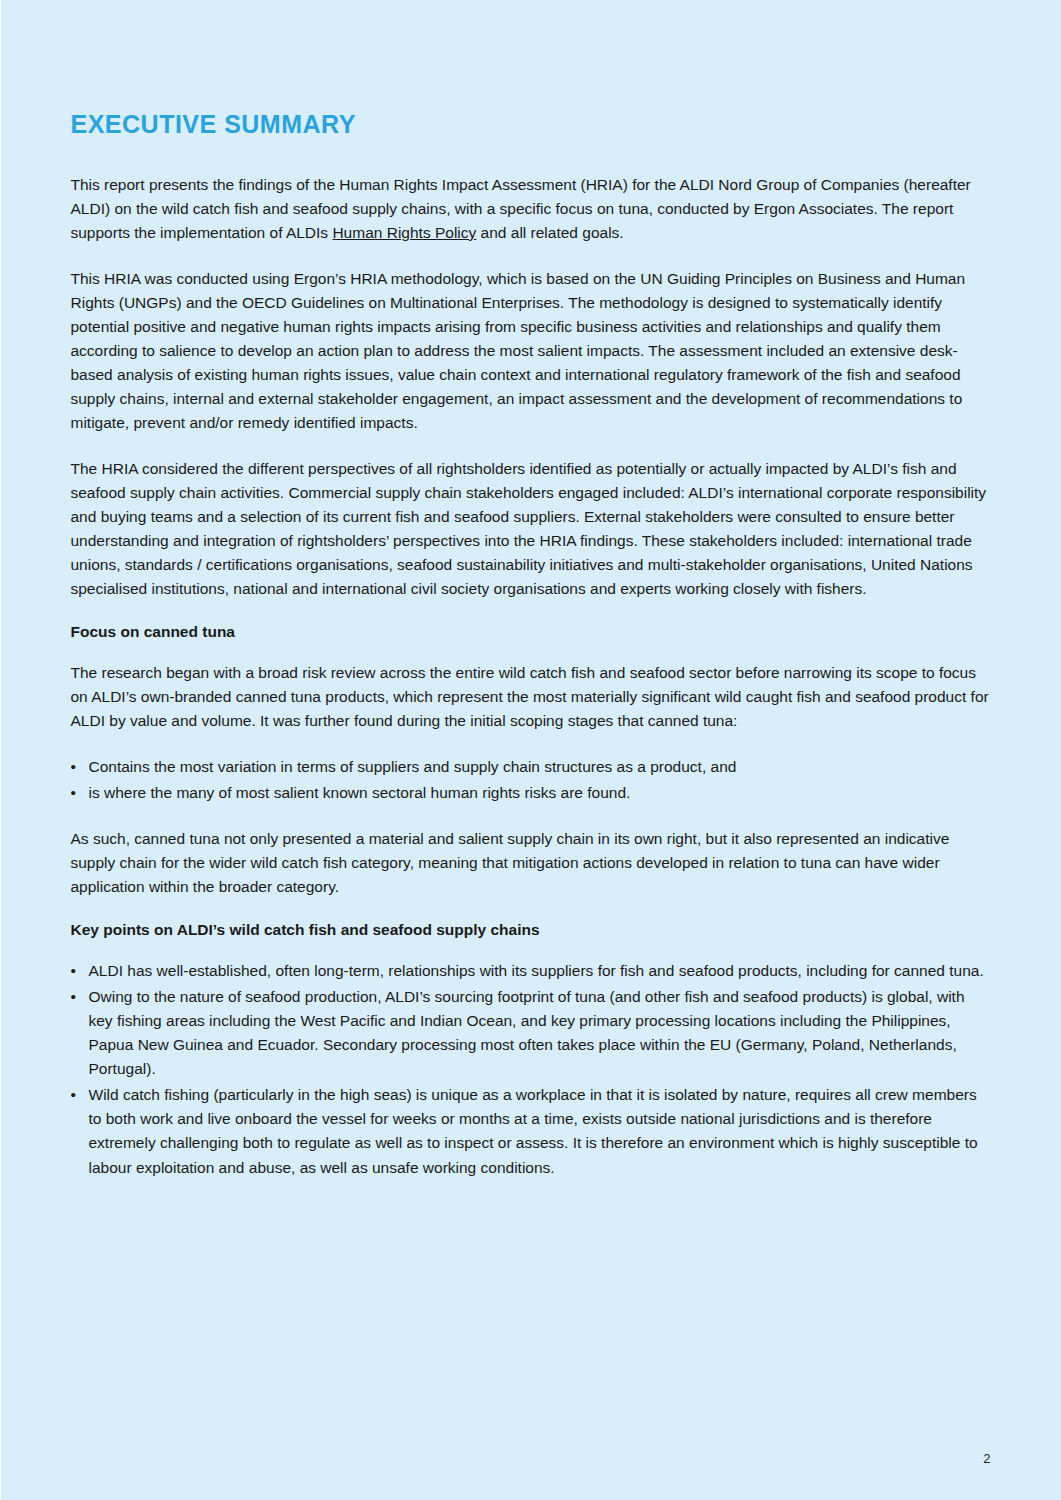EXECUTIVE SUMMARY
This report presents the findings of the Human Rights Impact Assessment (HRIA) for the ALDI Nord Group of Companies (hereafter ALDI) on the wild catch fish and seafood supply chains, with a specific focus on tuna, conducted by Ergon Associates. The report supports the implementation of ALDIs Human Rights Policy and all related goals.
This HRIA was conducted using Ergon’s HRIA methodology, which is based on the UN Guiding Principles on Business and Human Rights (UNGPs) and the OECD Guidelines on Multinational Enterprises. The methodology is designed to systematically identify potential positive and negative human rights impacts arising from specific business activities and relationships and qualify them according to salience to develop an action plan to address the most salient impacts. The assessment included an extensive desk-based analysis of existing human rights issues, value chain context and international regulatory framework of the fish and seafood supply chains, internal and external stakeholder engagement, an impact assessment and the development of recommendations to mitigate, prevent and/or remedy identified impacts.
The HRIA considered the different perspectives of all rightsholders identified as potentially or actually impacted by ALDI’s fish and seafood supply chain activities. Commercial supply chain stakeholders engaged included: ALDI’s international corporate responsibility and buying teams and a selection of its current fish and seafood suppliers. External stakeholders were consulted to ensure better understanding and integration of rightsholders’ perspectives into the HRIA findings. These stakeholders included: international trade unions, standards / certifications organisations, seafood sustainability initiatives and multi-stakeholder organisations, United Nations specialised institutions, national and international civil society organisations and experts working closely with fishers.
Focus on canned tuna
The research began with a broad risk review across the entire wild catch fish and seafood sector before narrowing its scope to focus on ALDI’s own-branded canned tuna products, which represent the most materially significant wild caught fish and seafood product for ALDI by value and volume. It was further found during the initial scoping stages that canned tuna:
Contains the most variation in terms of suppliers and supply chain structures as a product, and
is where the many of most salient known sectoral human rights risks are found.
As such, canned tuna not only presented a material and salient supply chain in its own right, but it also represented an indicative supply chain for the wider wild catch fish category, meaning that mitigation actions developed in relation to tuna can have wider application within the broader category.
Key points on ALDI’s wild catch fish and seafood supply chains
ALDI has well-established, often long-term, relationships with its suppliers for fish and seafood products, including for canned tuna.
Owing to the nature of seafood production, ALDI’s sourcing footprint of tuna (and other fish and seafood products) is global, with key fishing areas including the West Pacific and Indian Ocean, and key primary processing locations including the Philippines, Papua New Guinea and Ecuador. Secondary processing most often takes place within the EU (Germany, Poland, Netherlands, Portugal).
Wild catch fishing (particularly in the high seas) is unique as a workplace in that it is isolated by nature, requires all crew members to both work and live onboard the vessel for weeks or months at a time, exists outside national jurisdictions and is therefore extremely challenging both to regulate as well as to inspect or assess. It is therefore an environment which is highly susceptible to labour exploitation and abuse, as well as unsafe working conditions.
2